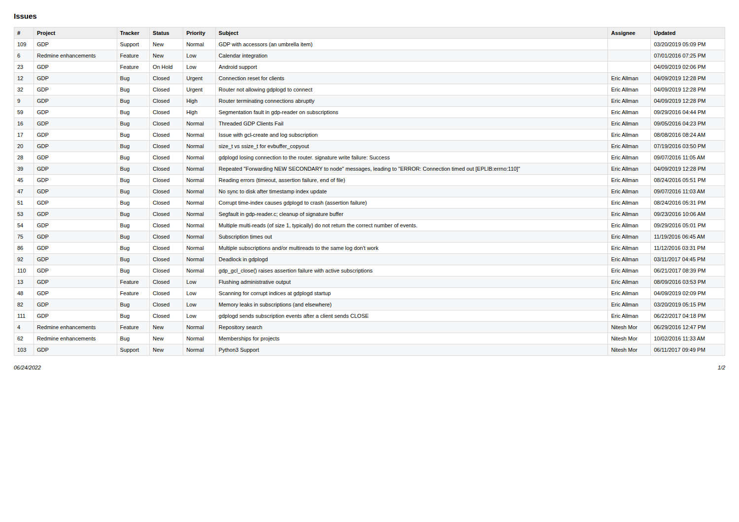Issues
| # | Project | Tracker | Status | Priority | Subject | Assignee | Updated |
| --- | --- | --- | --- | --- | --- | --- | --- |
| 109 | GDP | Support | New | Normal | GDP with accessors (an umbrella item) | | 03/20/2019 05:09 PM |
| 6 | Redmine enhancements | Feature | New | Low | Calendar integration | | 07/01/2016 07:25 PM |
| 23 | GDP | Feature | On Hold | Low | Android support | | 04/09/2019 02:06 PM |
| 12 | GDP | Bug | Closed | Urgent | Connection reset for clients | Eric Allman | 04/09/2019 12:28 PM |
| 32 | GDP | Bug | Closed | Urgent | Router not allowing gdplogd to connect | Eric Allman | 04/09/2019 12:28 PM |
| 9 | GDP | Bug | Closed | High | Router terminating connections abruptly | Eric Allman | 04/09/2019 12:28 PM |
| 59 | GDP | Bug | Closed | High | Segmentation fault in gdp-reader on subscriptions | Eric Allman | 09/29/2016 04:44 PM |
| 16 | GDP | Bug | Closed | Normal | Threaded GDP Clients Fail | Eric Allman | 09/05/2016 04:23 PM |
| 17 | GDP | Bug | Closed | Normal | Issue with gcl-create and log subscription | Eric Allman | 08/08/2016 08:24 AM |
| 20 | GDP | Bug | Closed | Normal | size_t vs ssize_t for evbuffer_copyout | Eric Allman | 07/19/2016 03:50 PM |
| 28 | GDP | Bug | Closed | Normal | gdplogd losing connection to the router. signature write failure: Success | Eric Allman | 09/07/2016 11:05 AM |
| 39 | GDP | Bug | Closed | Normal | Repeated "Forwarding NEW SECONDARY to node" messages, leading to "ERROR: Connection timed out [EPLIB:errno:110]" | Eric Allman | 04/09/2019 12:28 PM |
| 45 | GDP | Bug | Closed | Normal | Reading errors (timeout, assertion failure, end of file) | Eric Allman | 08/24/2016 05:51 PM |
| 47 | GDP | Bug | Closed | Normal | No sync to disk after timestamp index update | Eric Allman | 09/07/2016 11:03 AM |
| 51 | GDP | Bug | Closed | Normal | Corrupt time-index causes gdplogd to crash (assertion failure) | Eric Allman | 08/24/2016 05:31 PM |
| 53 | GDP | Bug | Closed | Normal | Segfault in gdp-reader.c; cleanup of signature buffer | Eric Allman | 09/23/2016 10:06 AM |
| 54 | GDP | Bug | Closed | Normal | Multiple multi-reads (of size 1, typically) do not return the correct number of events. | Eric Allman | 09/29/2016 05:01 PM |
| 75 | GDP | Bug | Closed | Normal | Subscription times out | Eric Allman | 11/19/2016 06:45 AM |
| 86 | GDP | Bug | Closed | Normal | Multiple subscriptions and/or multireads to the same log don't work | Eric Allman | 11/12/2016 03:31 PM |
| 92 | GDP | Bug | Closed | Normal | Deadlock in gdplogd | Eric Allman | 03/11/2017 04:45 PM |
| 110 | GDP | Bug | Closed | Normal | gdp_gcl_close() raises assertion failure with active subscriptions | Eric Allman | 06/21/2017 08:39 PM |
| 13 | GDP | Feature | Closed | Low | Flushing administrative output | Eric Allman | 08/09/2016 03:53 PM |
| 48 | GDP | Feature | Closed | Low | Scanning for corrupt indices at gdplogd startup | Eric Allman | 04/09/2019 02:09 PM |
| 82 | GDP | Bug | Closed | Low | Memory leaks in subscriptions (and elsewhere) | Eric Allman | 03/20/2019 05:15 PM |
| 111 | GDP | Bug | Closed | Low | gdplogd sends subscription events after a client sends CLOSE | Eric Allman | 06/22/2017 04:18 PM |
| 4 | Redmine enhancements | Feature | New | Normal | Repository search | Nitesh Mor | 06/29/2016 12:47 PM |
| 62 | Redmine enhancements | Bug | New | Normal | Memberships for projects | Nitesh Mor | 10/02/2016 11:33 AM |
| 103 | GDP | Support | New | Normal | Python3 Support | Nitesh Mor | 06/11/2017 09:49 PM |
06/24/2022 1/2